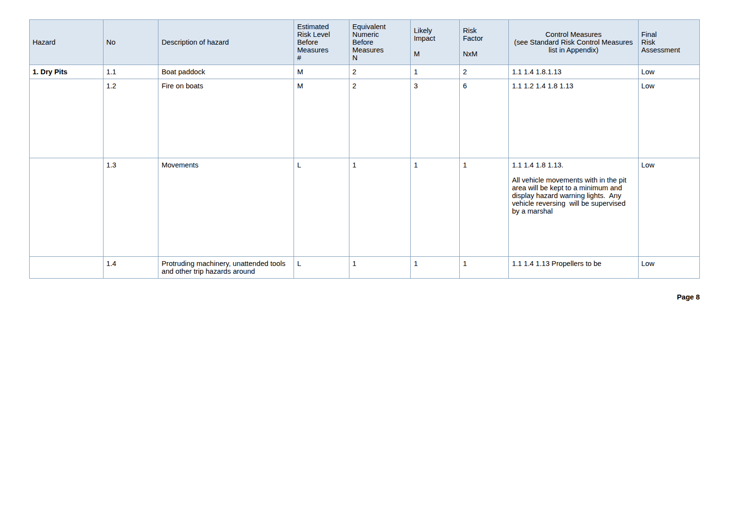| Hazard | No | Description of hazard | Estimated Risk Level Before Measures # | Equivalent Numeric Before Measures N | Likely Impact M | Risk Factor NxM | Control Measures (see Standard Risk Control Measures list in Appendix) | Final Risk Assessment |
| --- | --- | --- | --- | --- | --- | --- | --- | --- |
| 1. Dry Pits | 1.1 | Boat paddock | M | 2 | 1 | 2 | 1.1 1.4 1.8.1.13 | Low |
| | 1.2 | Fire on boats | M | 2 | 3 | 6 | 1.1 1.2 1.4 1.8 1.13 | Low |
| | 1.3 | Movements | L | 1 | 1 | 1 | 1.1 1.4 1.8 1.13. All vehicle movements with in the pit area will be kept to a minimum and display hazard warning lights. Any vehicle reversing will be supervised by a marshal | Low |
| | 1.4 | Protruding machinery, unattended tools and other trip hazards around | L | 1 | 1 | 1 | 1.1 1.4 1.13 Propellers to be | Low |
Page 8